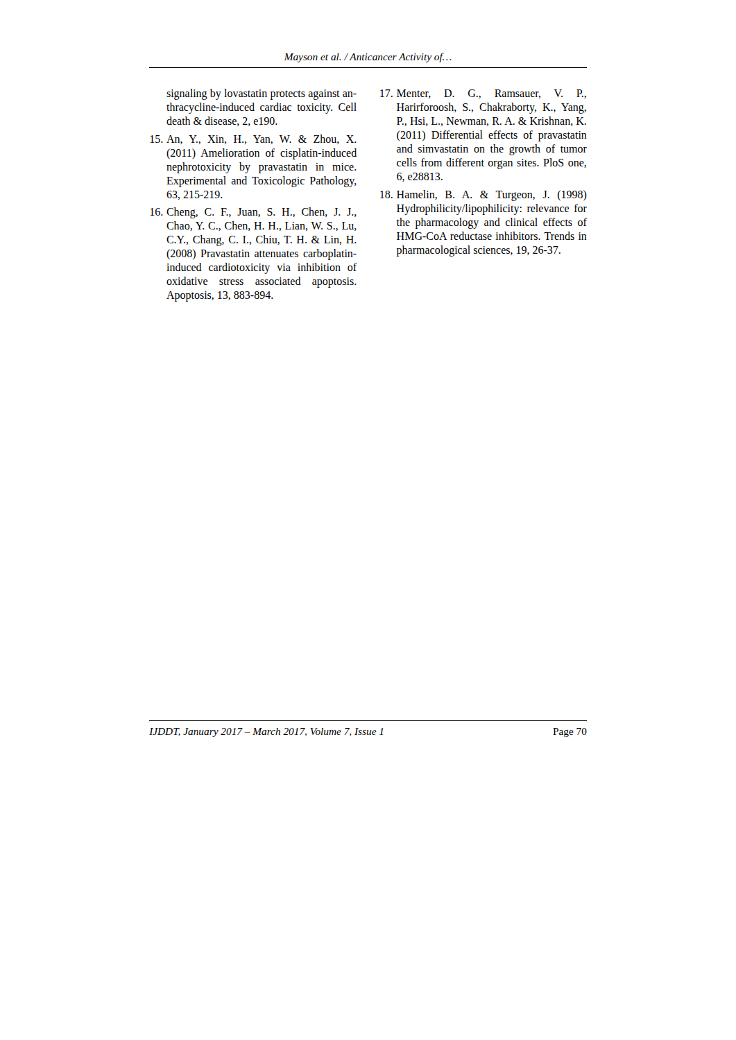Mayson et al. / Anticancer Activity of…
signaling by lovastatin protects against anthracycline-induced cardiac toxicity. Cell death & disease, 2, e190.
15. An, Y., Xin, H., Yan, W. & Zhou, X. (2011) Amelioration of cisplatin-induced nephrotoxicity by pravastatin in mice. Experimental and Toxicologic Pathology, 63, 215-219.
16. Cheng, C. F., Juan, S. H., Chen, J. J., Chao, Y. C., Chen, H. H., Lian, W. S., Lu, C.Y., Chang, C. I., Chiu, T. H. & Lin, H. (2008) Pravastatin attenuates carboplatin-induced cardiotoxicity via inhibition of oxidative stress associated apoptosis. Apoptosis, 13, 883-894.
17. Menter, D. G., Ramsauer, V. P., Harirforoosh, S., Chakraborty, K., Yang, P., Hsi, L., Newman, R. A. & Krishnan, K. (2011) Differential effects of pravastatin and simvastatin on the growth of tumor cells from different organ sites. PloS one, 6, e28813.
18. Hamelin, B. A. & Turgeon, J. (1998) Hydrophilicity/lipophilicity: relevance for the pharmacology and clinical effects of HMG-CoA reductase inhibitors. Trends in pharmacological sciences, 19, 26-37.
IJDDT, January 2017 – March 2017, Volume 7, Issue 1 Page 70